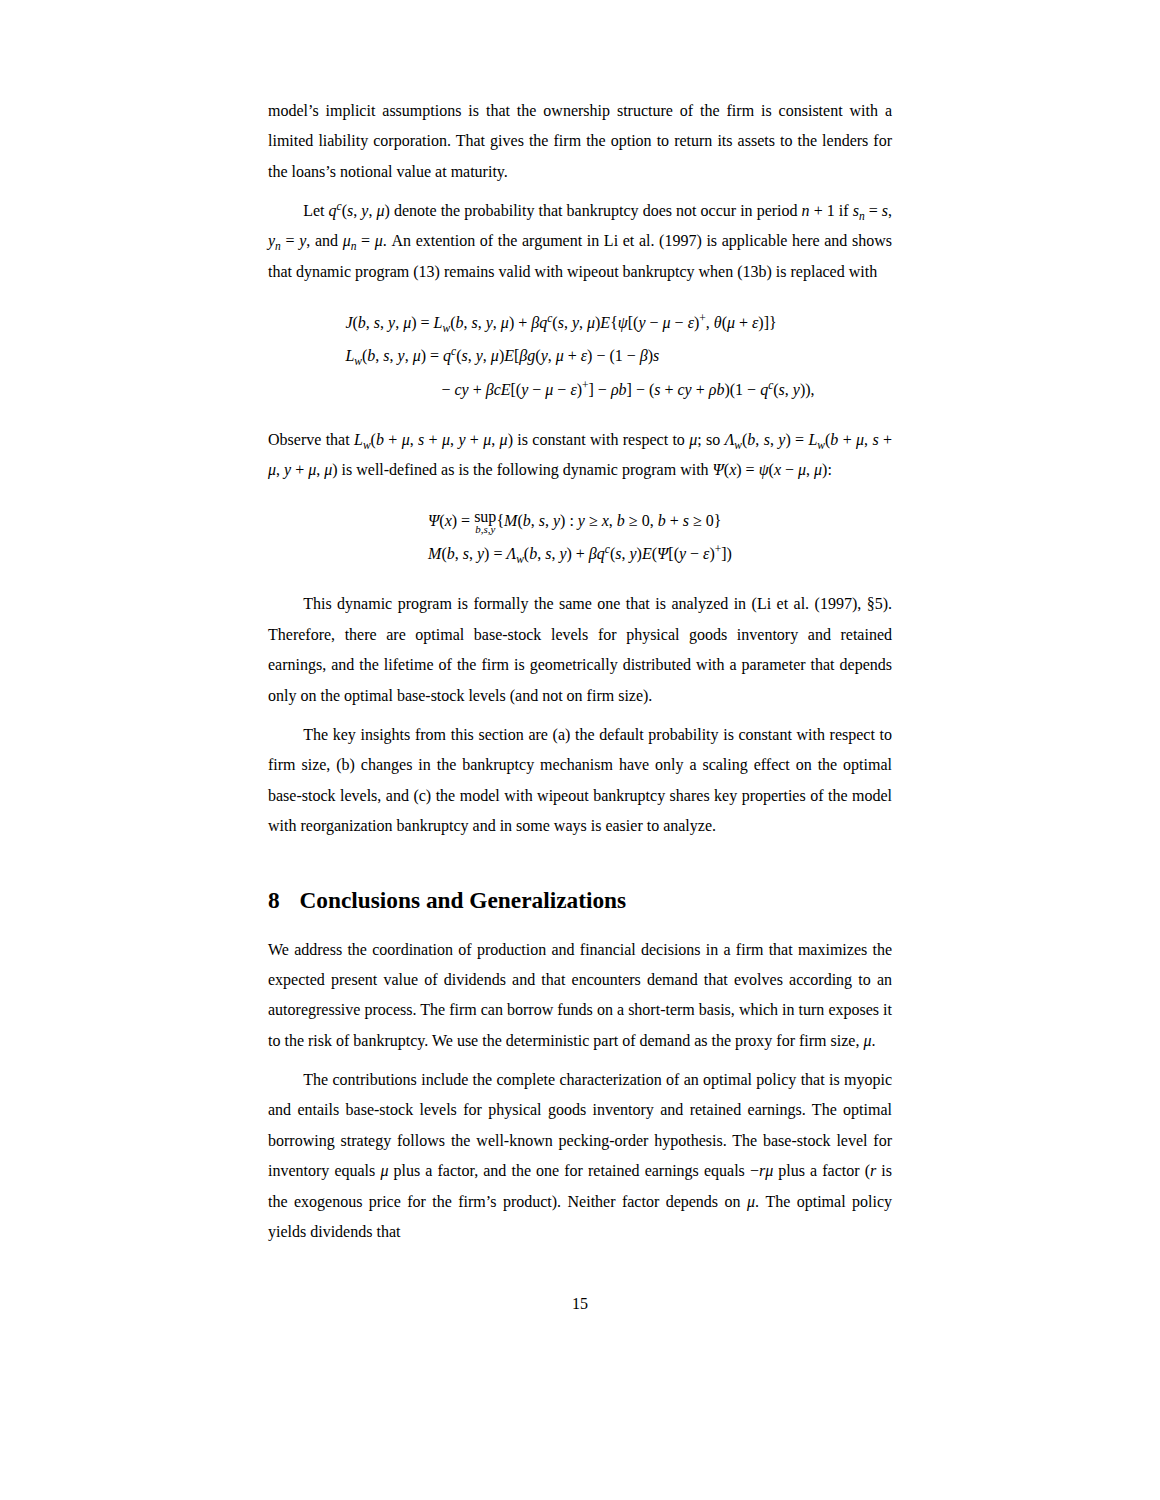model’s implicit assumptions is that the ownership structure of the firm is consistent with a limited liability corporation. That gives the firm the option to return its assets to the lenders for the loans’s notional value at maturity.
Let qc(s, y, μ) denote the probability that bankruptcy does not occur in period n + 1 if sn = s, yn = y, and μn = μ. An extention of the argument in Li et al. (1997) is applicable here and shows that dynamic program (13) remains valid with wipeout bankruptcy when (13b) is replaced with
J(b, s, y, μ) = Lw(b, s, y, μ) + βqc(s, y, μ)E{ψ[(y − μ − ε)+, θ(μ + ε)]} Lw(b, s, y, μ) = qc(s, y, μ)E[βg(y, μ + ε) − (1 − β)s − cy + βcE[(y − μ − ε)+] − ρb] − (s + cy + ρb)(1 − qc(s, y)),
Observe that Lw(b + μ, s + μ, y + μ, μ) is constant with respect to μ; so Λw(b, s, y) = Lw(b + μ, s + μ, y + μ, μ) is well-defined as is the following dynamic program with Ψ(x) = ψ(x − μ, μ):
Ψ(x) = sup b,s,y{M(b, s, y) : y ≥ x, b ≥ 0, b + s ≥ 0} M(b, s, y) = Λw(b, s, y) + βqc(s, y)E(Ψ[(y − ε)+])
This dynamic program is formally the same one that is analyzed in (Li et al. (1997), §5). Therefore, there are optimal base-stock levels for physical goods inventory and retained earnings, and the lifetime of the firm is geometrically distributed with a parameter that depends only on the optimal base-stock levels (and not on firm size).
The key insights from this section are (a) the default probability is constant with respect to firm size, (b) changes in the bankruptcy mechanism have only a scaling effect on the optimal base-stock levels, and (c) the model with wipeout bankruptcy shares key properties of the model with reorganization bankruptcy and in some ways is easier to analyze.
8 Conclusions and Generalizations
We address the coordination of production and financial decisions in a firm that maximizes the expected present value of dividends and that encounters demand that evolves according to an autoregressive process. The firm can borrow funds on a short-term basis, which in turn exposes it to the risk of bankruptcy. We use the deterministic part of demand as the proxy for firm size, μ.
The contributions include the complete characterization of an optimal policy that is myopic and entails base-stock levels for physical goods inventory and retained earnings. The optimal borrowing strategy follows the well-known pecking-order hypothesis. The base-stock level for inventory equals μ plus a factor, and the one for retained earnings equals −rμ plus a factor (r is the exogenous price for the firm’s product). Neither factor depends on μ. The optimal policy yields dividends that
15